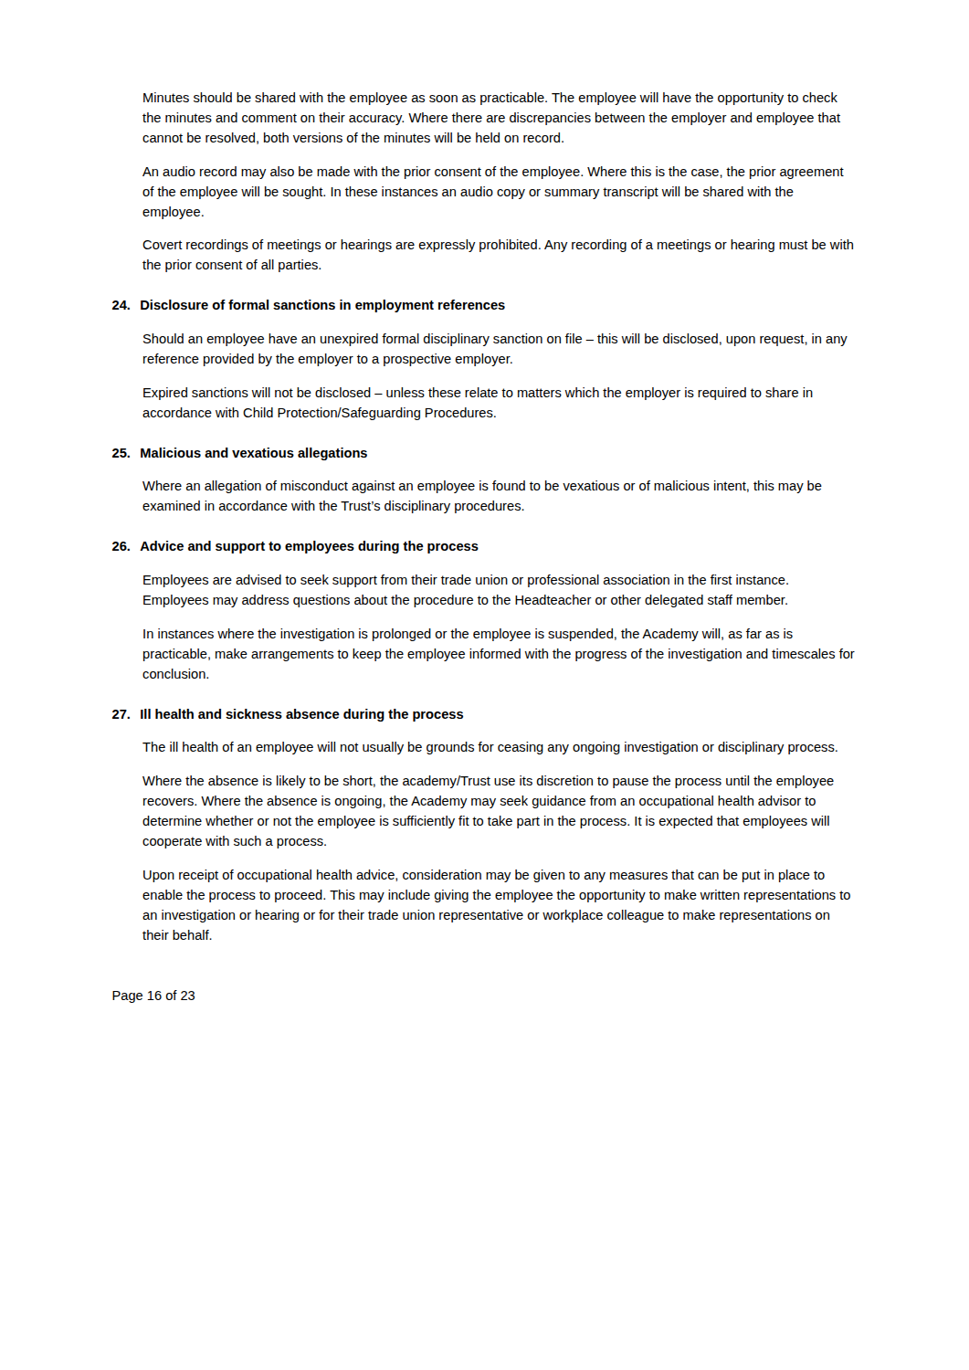Minutes should be shared with the employee as soon as practicable. The employee will have the opportunity to check the minutes and comment on their accuracy. Where there are discrepancies between the employer and employee that cannot be resolved, both versions of the minutes will be held on record.
An audio record may also be made with the prior consent of the employee. Where this is the case, the prior agreement of the employee will be sought. In these instances an audio copy or summary transcript will be shared with the employee.
Covert recordings of meetings or hearings are expressly prohibited. Any recording of a meetings or hearing must be with the prior consent of all parties.
24. Disclosure of formal sanctions in employment references
Should an employee have an unexpired formal disciplinary sanction on file – this will be disclosed, upon request, in any reference provided by the employer to a prospective employer.
Expired sanctions will not be disclosed – unless these relate to matters which the employer is required to share in accordance with Child Protection/Safeguarding Procedures.
25. Malicious and vexatious allegations
Where an allegation of misconduct against an employee is found to be vexatious or of malicious intent, this may be examined in accordance with the Trust’s disciplinary procedures.
26. Advice and support to employees during the process
Employees are advised to seek support from their trade union or professional association in the first instance. Employees may address questions about the procedure to the Headteacher or other delegated staff member.
In instances where the investigation is prolonged or the employee is suspended, the Academy will, as far as is practicable, make arrangements to keep the employee informed with the progress of the investigation and timescales for conclusion.
27. Ill health and sickness absence during the process
The ill health of an employee will not usually be grounds for ceasing any ongoing investigation or disciplinary process.
Where the absence is likely to be short, the academy/Trust use its discretion to pause the process until the employee recovers. Where the absence is ongoing, the Academy may seek guidance from an occupational health advisor to determine whether or not the employee is sufficiently fit to take part in the process. It is expected that employees will cooperate with such a process.
Upon receipt of occupational health advice, consideration may be given to any measures that can be put in place to enable the process to proceed. This may include giving the employee the opportunity to make written representations to an investigation or hearing or for their trade union representative or workplace colleague to make representations on their behalf.
Page 16 of 23